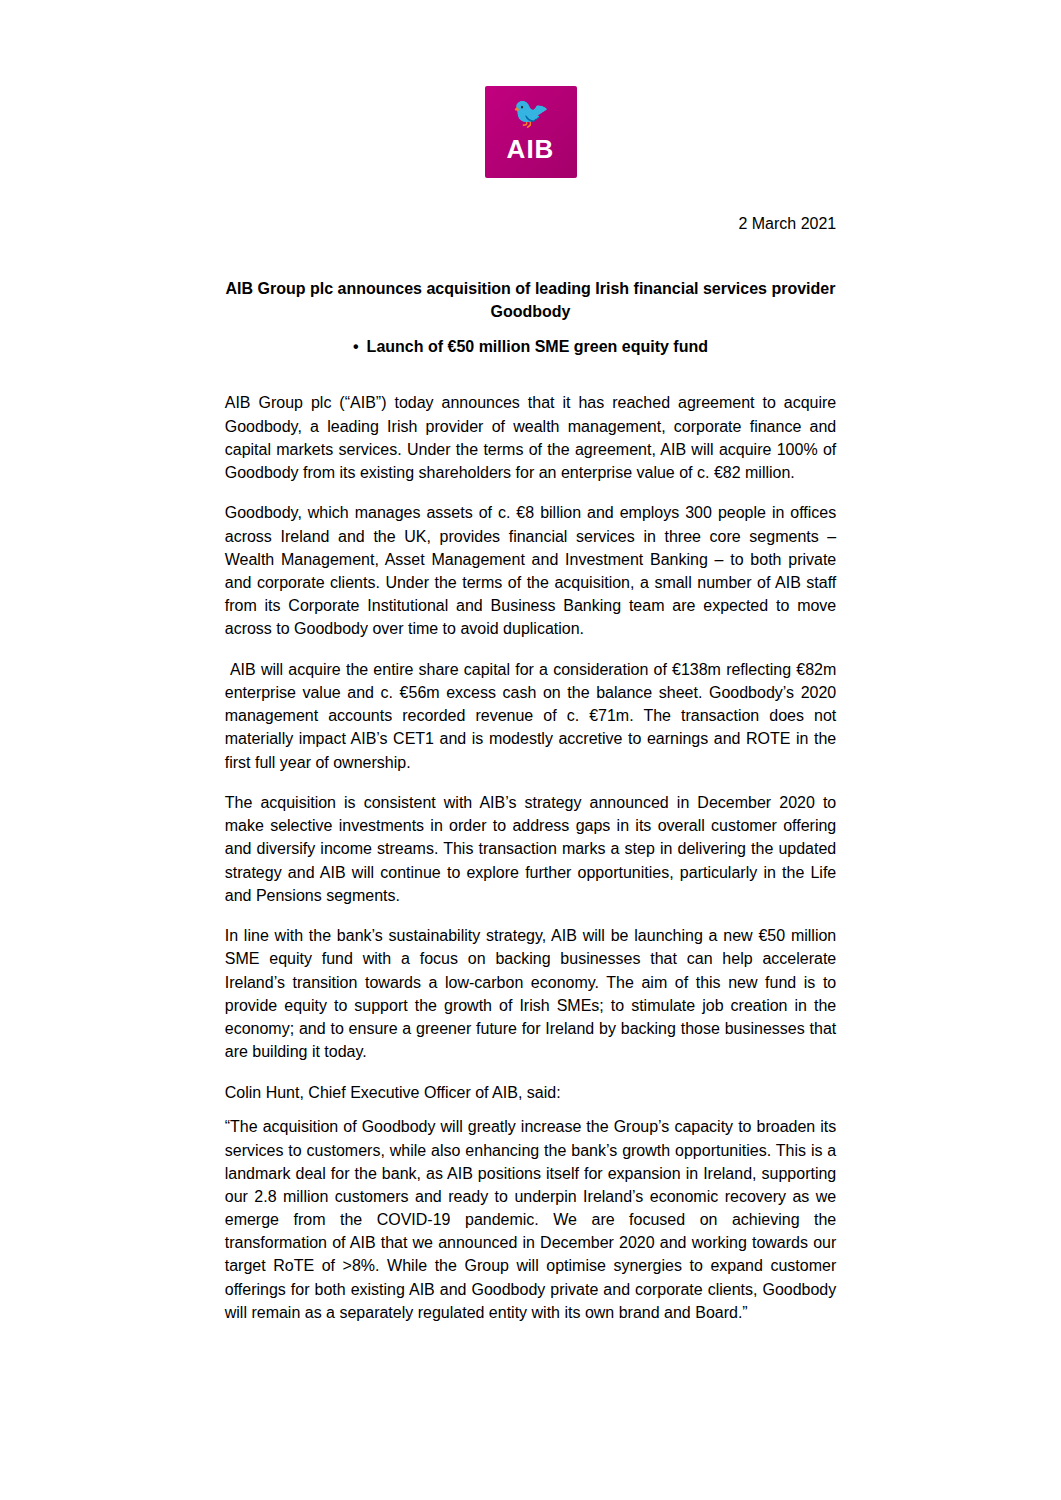🐦
AIB
2 March 2021
AIB Group plc announces acquisition of leading Irish financial services provider Goodbody
Launch of €50 million SME green equity fund
AIB Group plc (“AIB”) today announces that it has reached agreement to acquire Goodbody, a leading Irish provider of wealth management, corporate finance and capital markets services. Under the terms of the agreement, AIB will acquire 100% of Goodbody from its existing shareholders for an enterprise value of c. €82 million.
Goodbody, which manages assets of c. €8 billion and employs 300 people in offices across Ireland and the UK, provides financial services in three core segments – Wealth Management, Asset Management and Investment Banking – to both private and corporate clients. Under the terms of the acquisition, a small number of AIB staff from its Corporate Institutional and Business Banking team are expected to move across to Goodbody over time to avoid duplication.
AIB will acquire the entire share capital for a consideration of €138m reflecting €82m enterprise value and c. €56m excess cash on the balance sheet. Goodbody’s 2020 management accounts recorded revenue of c. €71m. The transaction does not materially impact AIB’s CET1 and is modestly accretive to earnings and ROTE in the first full year of ownership.
The acquisition is consistent with AIB’s strategy announced in December 2020 to make selective investments in order to address gaps in its overall customer offering and diversify income streams. This transaction marks a step in delivering the updated strategy and AIB will continue to explore further opportunities, particularly in the Life and Pensions segments.
In line with the bank’s sustainability strategy, AIB will be launching a new €50 million SME equity fund with a focus on backing businesses that can help accelerate Ireland’s transition towards a low-carbon economy. The aim of this new fund is to provide equity to support the growth of Irish SMEs; to stimulate job creation in the economy; and to ensure a greener future for Ireland by backing those businesses that are building it today.
Colin Hunt, Chief Executive Officer of AIB, said:
“The acquisition of Goodbody will greatly increase the Group’s capacity to broaden its services to customers, while also enhancing the bank’s growth opportunities. This is a landmark deal for the bank, as AIB positions itself for expansion in Ireland, supporting our 2.8 million customers and ready to underpin Ireland’s economic recovery as we emerge from the COVID-19 pandemic. We are focused on achieving the transformation of AIB that we announced in December 2020 and working towards our target RoTE of >8%. While the Group will optimise synergies to expand customer offerings for both existing AIB and Goodbody private and corporate clients, Goodbody will remain as a separately regulated entity with its own brand and Board.”